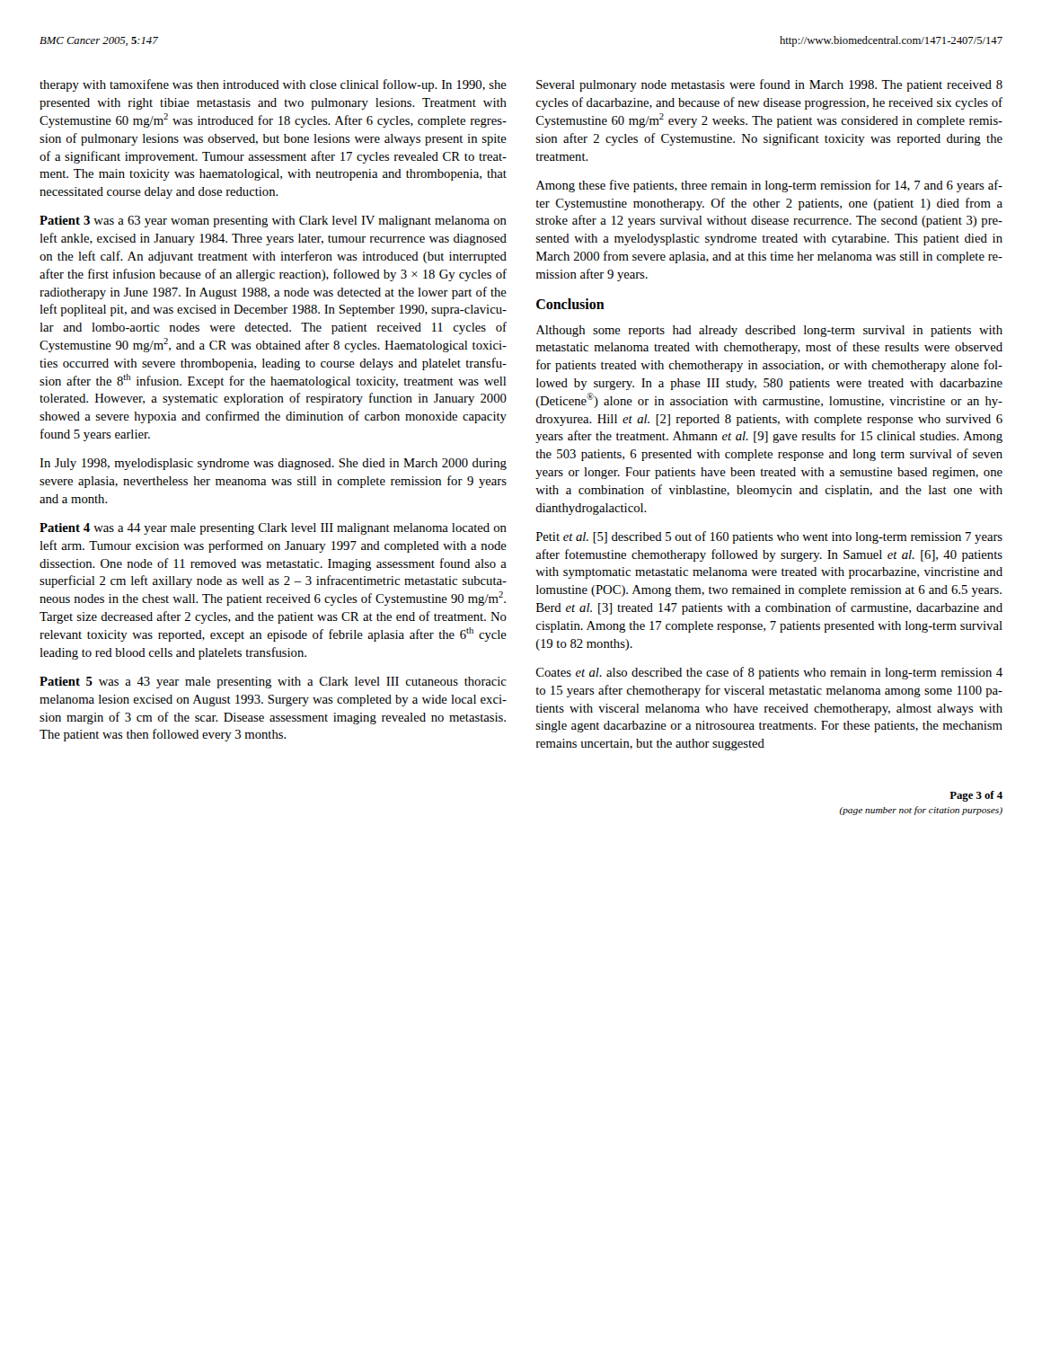BMC Cancer 2005, 5:147
http://www.biomedcentral.com/1471-2407/5/147
therapy with tamoxifene was then introduced with close clinical follow-up. In 1990, she presented with right tibiae metastasis and two pulmonary lesions. Treatment with Cystemustine 60 mg/m2 was introduced for 18 cycles. After 6 cycles, complete regression of pulmonary lesions was observed, but bone lesions were always present in spite of a significant improvement. Tumour assessment after 17 cycles revealed CR to treatment. The main toxicity was haematological, with neutropenia and thrombopenia, that necessitated course delay and dose reduction.
Patient 3 was a 63 year woman presenting with Clark level IV malignant melanoma on left ankle, excised in January 1984. Three years later, tumour recurrence was diagnosed on the left calf. An adjuvant treatment with interferon was introduced (but interrupted after the first infusion because of an allergic reaction), followed by 3 × 18 Gy cycles of radiotherapy in June 1987. In August 1988, a node was detected at the lower part of the left popliteal pit, and was excised in December 1988. In September 1990, supra-clavicular and lombo-aortic nodes were detected. The patient received 11 cycles of Cystemustine 90 mg/m2, and a CR was obtained after 8 cycles. Haematological toxicities occurred with severe thrombopenia, leading to course delays and platelet transfusion after the 8th infusion. Except for the haematological toxicity, treatment was well tolerated. However, a systematic exploration of respiratory function in January 2000 showed a severe hypoxia and confirmed the diminution of carbon monoxide capacity found 5 years earlier.
In July 1998, myelodisplasic syndrome was diagnosed. She died in March 2000 during severe aplasia, nevertheless her meanoma was still in complete remission for 9 years and a month.
Patient 4 was a 44 year male presenting Clark level III malignant melanoma located on left arm. Tumour excision was performed on January 1997 and completed with a node dissection. One node of 11 removed was metastatic. Imaging assessment found also a superficial 2 cm left axillary node as well as 2 – 3 infracentimetric metastatic subcutaneous nodes in the chest wall. The patient received 6 cycles of Cystemustine 90 mg/m2. Target size decreased after 2 cycles, and the patient was CR at the end of treatment. No relevant toxicity was reported, except an episode of febrile aplasia after the 6th cycle leading to red blood cells and platelets transfusion.
Patient 5 was a 43 year male presenting with a Clark level III cutaneous thoracic melanoma lesion excised on August 1993. Surgery was completed by a wide local excision margin of 3 cm of the scar. Disease assessment imaging revealed no metastasis. The patient was then followed every 3 months.
Several pulmonary node metastasis were found in March 1998. The patient received 8 cycles of dacarbazine, and because of new disease progression, he received six cycles of Cystemustine 60 mg/m2 every 2 weeks. The patient was considered in complete remission after 2 cycles of Cystemustine. No significant toxicity was reported during the treatment.
Among these five patients, three remain in long-term remission for 14, 7 and 6 years after Cystemustine monotherapy. Of the other 2 patients, one (patient 1) died from a stroke after a 12 years survival without disease recurrence. The second (patient 3) presented with a myelodysplastic syndrome treated with cytarabine. This patient died in March 2000 from severe aplasia, and at this time her melanoma was still in complete remission after 9 years.
Conclusion
Although some reports had already described long-term survival in patients with metastatic melanoma treated with chemotherapy, most of these results were observed for patients treated with chemotherapy in association, or with chemotherapy alone followed by surgery. In a phase III study, 580 patients were treated with dacarbazine (Deticene®) alone or in association with carmustine, lomustine, vincristine or an hydroxyurea. Hill et al. [2] reported 8 patients, with complete response who survived 6 years after the treatment. Ahmann et al. [9] gave results for 15 clinical studies. Among the 503 patients, 6 presented with complete response and long term survival of seven years or longer. Four patients have been treated with a semustine based regimen, one with a combination of vinblastine, bleomycin and cisplatin, and the last one with dianthydrogalacticol.
Petit et al. [5] described 5 out of 160 patients who went into long-term remission 7 years after fotemustine chemotherapy followed by surgery. In Samuel et al. [6], 40 patients with symptomatic metastatic melanoma were treated with procarbazine, vincristine and lomustine (POC). Among them, two remained in complete remission at 6 and 6.5 years. Berd et al. [3] treated 147 patients with a combination of carmustine, dacarbazine and cisplatin. Among the 17 complete response, 7 patients presented with long-term survival (19 to 82 months).
Coates et al. also described the case of 8 patients who remain in long-term remission 4 to 15 years after chemotherapy for visceral metastatic melanoma among some 1100 patients with visceral melanoma who have received chemotherapy, almost always with single agent dacarbazine or a nitrosourea treatments. For these patients, the mechanism remains uncertain, but the author suggested
Page 3 of 4 (page number not for citation purposes)